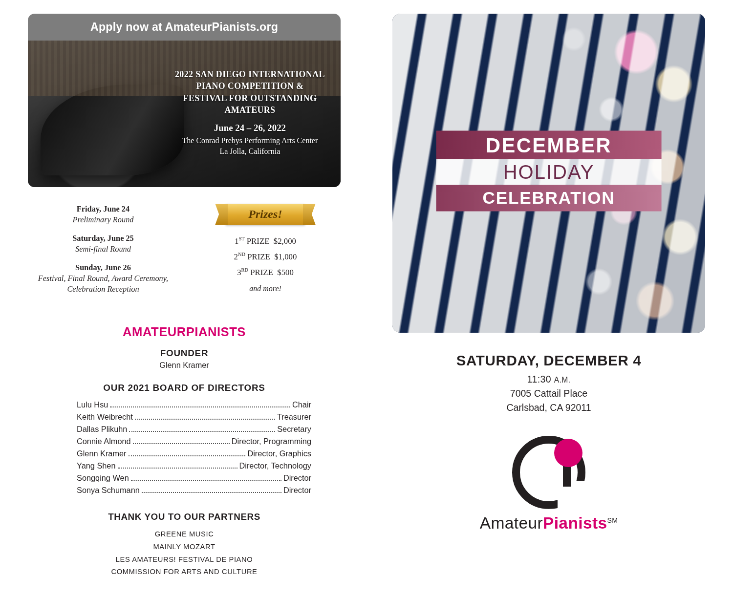Apply now at AmateurPianists.org
2022 San Diego International
Piano Competition &
Festival for Outstanding
Amateurs
June 24 – 26, 2022
The Conrad Prebys Performing Arts Center
La Jolla, California
Friday, June 24
Preliminary Round
Saturday, June 25
Semi-final Round
Sunday, June 26
Festival, Final Round, Award Ceremony,
Celebration Reception
Prizes!
1ST PRIZE $2,000
2ND PRIZE $1,000
3RD PRIZE $500
and more!
AMATEURPIANISTS
FOUNDER
Glenn Kramer
OUR 2021 BOARD OF DIRECTORS
Lulu Hsu Chair
Keith Weibrecht Treasurer
Dallas Plikuhn Secretary
Connie Almond Director, Programming
Glenn Kramer Director, Graphics
Yang Shen Director, Technology
Songqing Wen Director
Sonya Schumann Director
THANK YOU TO OUR PARTNERS
Greene Music
Mainly Mozart
Les Amateurs! Festival de Piano
Commission for Arts and Culture
DECEMBER HOLIDAY CELEBRATION
SATURDAY, DECEMBER 4
11:30 A.M.
7005 Cattail Place
Carlsbad, CA 92011
Amateur PianistsSM